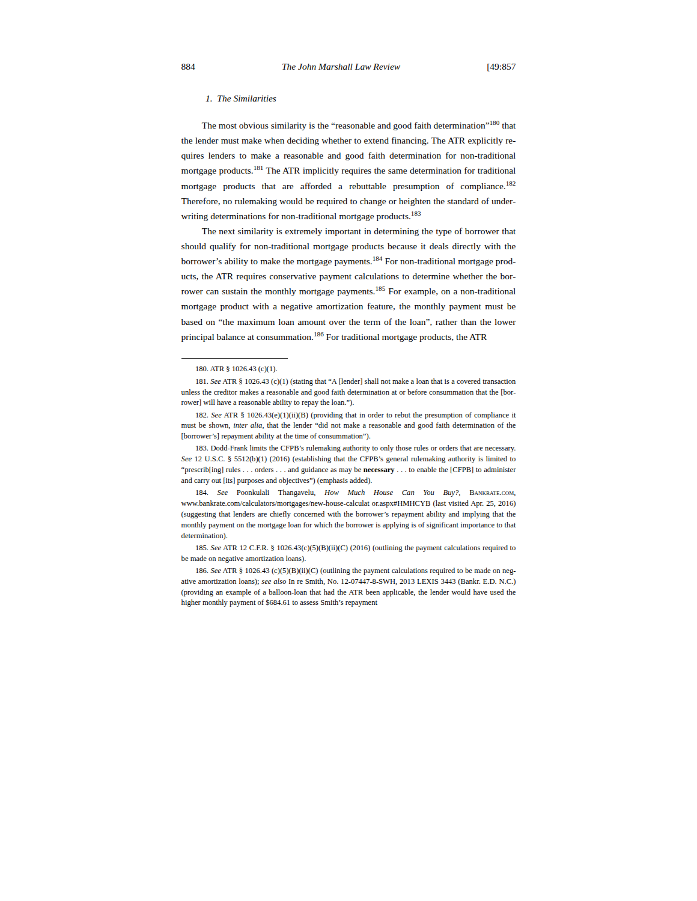884 The John Marshall Law Review [49:857
1. The Similarities
The most obvious similarity is the “reasonable and good faith determination”180 that the lender must make when deciding whether to extend financing. The ATR explicitly requires lenders to make a reasonable and good faith determination for non-traditional mortgage products.181 The ATR implicitly requires the same determination for traditional mortgage products that are afforded a rebuttable presumption of compliance.182 Therefore, no rulemaking would be required to change or heighten the standard of underwriting determinations for non-traditional mortgage products.183
The next similarity is extremely important in determining the type of borrower that should qualify for non-traditional mortgage products because it deals directly with the borrower’s ability to make the mortgage payments.184 For non-traditional mortgage products, the ATR requires conservative payment calculations to determine whether the borrower can sustain the monthly mortgage payments.185 For example, on a non-traditional mortgage product with a negative amortization feature, the monthly payment must be based on “the maximum loan amount over the term of the loan”, rather than the lower principal balance at consummation.186 For traditional mortgage products, the ATR
180. ATR § 1026.43 (c)(1).
181. See ATR § 1026.43 (c)(1) (stating that “A [lender] shall not make a loan that is a covered transaction unless the creditor makes a reasonable and good faith determination at or before consummation that the [borrower] will have a reasonable ability to repay the loan.”).
182. See ATR § 1026.43(e)(1)(ii)(B) (providing that in order to rebut the presumption of compliance it must be shown, inter alia, that the lender “did not make a reasonable and good faith determination of the [borrower’s] repayment ability at the time of consummation”).
183. Dodd-Frank limits the CFPB’s rulemaking authority to only those rules or orders that are necessary. See 12 U.S.C. § 5512(b)(1) (2016) (establishing that the CFPB’s general rulemaking authority is limited to “prescrib[ing] rules . . . orders . . . and guidance as may be necessary . . . to enable the [CFPB] to administer and carry out [its] purposes and objectives”) (emphasis added).
184. See Poonkulali Thangavelu, How Much House Can You Buy?, Bankrate.com, www.bankrate.com/calculators/mortgages/new-house-calculat or.aspx#HMHCYB (last visited Apr. 25, 2016) (suggesting that lenders are chiefly concerned with the borrower’s repayment ability and implying that the monthly payment on the mortgage loan for which the borrower is applying is of significant importance to that determination).
185. See ATR 12 C.F.R. § 1026.43(c)(5)(B)(ii)(C) (2016) (outlining the payment calculations required to be made on negative amortization loans).
186. See ATR § 1026.43 (c)(5)(B)(ii)(C) (outlining the payment calculations required to be made on negative amortization loans); see also In re Smith, No. 12-07447-8-SWH, 2013 LEXIS 3443 (Bankr. E.D. N.C.) (providing an example of a balloon-loan that had the ATR been applicable, the lender would have used the higher monthly payment of $684.61 to assess Smith’s repayment